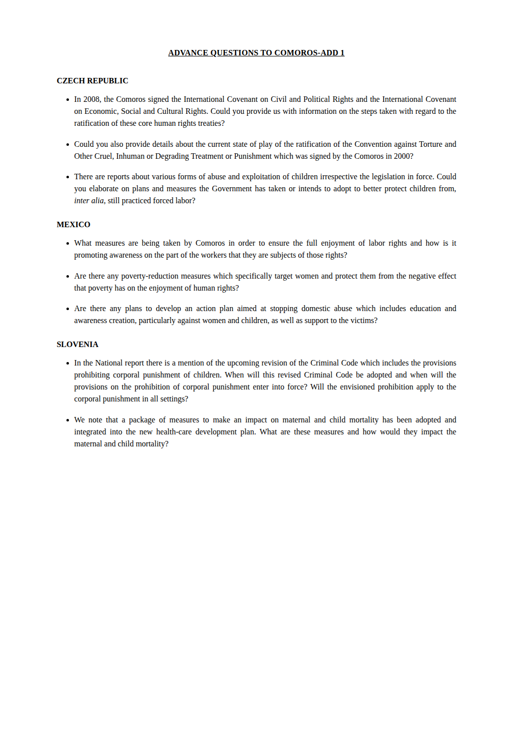Advance Questions to Comoros-Add 1
Czech Republic
In 2008, the Comoros signed the International Covenant on Civil and Political Rights and the International Covenant on Economic, Social and Cultural Rights. Could you provide us with information on the steps taken with regard to the ratification of these core human rights treaties?
Could you also provide details about the current state of play of the ratification of the Convention against Torture and Other Cruel, Inhuman or Degrading Treatment or Punishment which was signed by the Comoros in 2000?
There are reports about various forms of abuse and exploitation of children irrespective the legislation in force. Could you elaborate on plans and measures the Government has taken or intends to adopt to better protect children from, inter alia, still practiced forced labor?
Mexico
What measures are being taken by Comoros in order to ensure the full enjoyment of labor rights and how is it promoting awareness on the part of the workers that they are subjects of those rights?
Are there any poverty-reduction measures which specifically target women and protect them from the negative effect that poverty has on the enjoyment of human rights?
Are there any plans to develop an action plan aimed at stopping domestic abuse which includes education and awareness creation, particularly against women and children, as well as support to the victims?
Slovenia
In the National report there is a mention of the upcoming revision of the Criminal Code which includes the provisions prohibiting corporal punishment of children. When will this revised Criminal Code be adopted and when will the provisions on the prohibition of corporal punishment enter into force? Will the envisioned prohibition apply to the corporal punishment in all settings?
We note that a package of measures to make an impact on maternal and child mortality has been adopted and integrated into the new health-care development plan. What are these measures and how would they impact the maternal and child mortality?